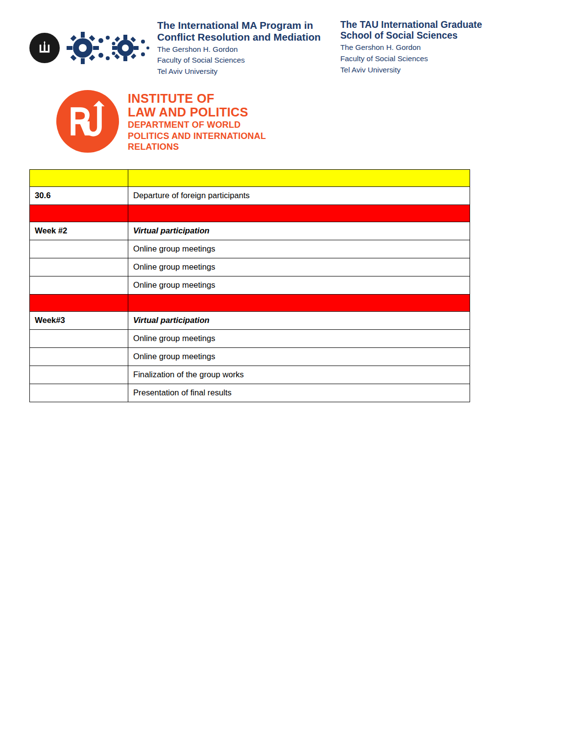The International MA Program in
Conflict Resolution and Mediation
The Gershon H. Gordon
Faculty of Social Sciences
Tel Aviv University
The TAU International Graduate
School of Social Sciences
The Gershon H. Gordon
Faculty of Social Sciences
Tel Aviv University
INSTITUTE OF
LAW AND POLITICS
DEPARTMENT OF WORLD
POLITICS AND INTERNATIONAL
RELATIONS
| 30.6 | Departure of foreign participants |
| Week #2 | Virtual participation |
| | Online group meetings |
| | Online group meetings |
| | Online group meetings |
| Week#3 | Virtual participation |
| | Online group meetings |
| | Online group meetings |
| | Finalization of the group works |
| | Presentation of final results |